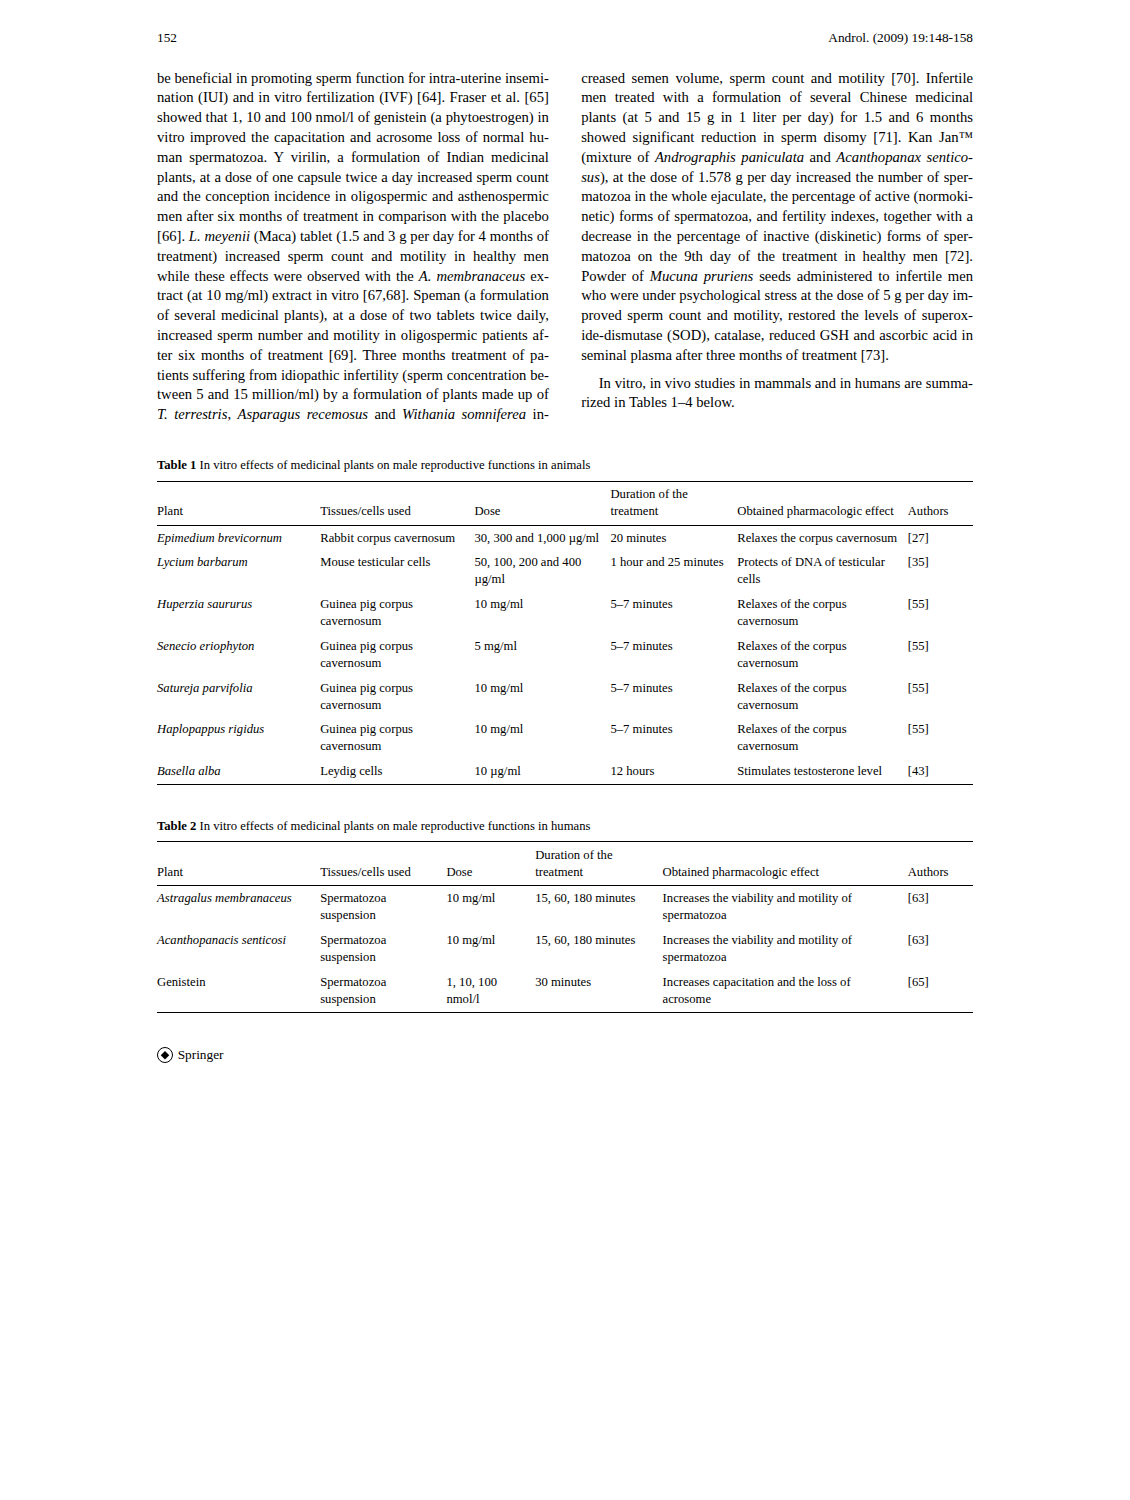152 Androl. (2009) 19:148-158
be beneficial in promoting sperm function for intra-uterine insemination (IUI) and in vitro fertilization (IVF) [64]. Fraser et al. [65] showed that 1, 10 and 100 nmol/l of genistein (a phytoestrogen) in vitro improved the capacitation and acrosome loss of normal human spermatozoa. Y virilin, a formulation of Indian medicinal plants, at a dose of one capsule twice a day increased sperm count and the conception incidence in oligospermic and asthenospermic men after six months of treatment in comparison with the placebo [66]. L. meyenii (Maca) tablet (1.5 and 3 g per day for 4 months of treatment) increased sperm count and motility in healthy men while these effects were observed with the A. membranaceus extract (at 10 mg/ml) extract in vitro [67,68]. Speman (a formulation of several medicinal plants), at a dose of two tablets twice daily, increased sperm number and motility in oligospermic patients after six months of treatment [69]. Three months treatment of patients suffering from idiopathic infertility (sperm concentration between 5 and 15 million/ml) by a formulation of plants made up of T. terrestris, Asparagus recemosus and Withania somniferea increased semen volume, sperm count and motility [70]. Infertile men treated with a formulation of several Chinese medicinal plants (at 5 and 15 g in 1 liter per day) for 1.5 and 6 months showed significant reduction in sperm disomy [71]. Kan Jan™ (mixture of Andrographis paniculata and Acanthopanax senticosus), at the dose of 1.578 g per day increased the number of spermatozoa in the whole ejaculate, the percentage of active (normokinetic) forms of spermatozoa, and fertility indexes, together with a decrease in the percentage of inactive (diskinetic) forms of spermatozoa on the 9th day of the treatment in healthy men [72]. Powder of Mucuna pruriens seeds administered to infertile men who were under psychological stress at the dose of 5 g per day improved sperm count and motility, restored the levels of superoxide-dismutase (SOD), catalase, reduced GSH and ascorbic acid in seminal plasma after three months of treatment [73].
In vitro, in vivo studies in mammals and in humans are summarized in Tables 1–4 below.
Table 1 In vitro effects of medicinal plants on male reproductive functions in animals
| Plant | Tissues/cells used | Dose | Duration of the treatment | Obtained pharmacologic effect | Authors |
| --- | --- | --- | --- | --- | --- |
| Epimedium brevicornum | Rabbit corpus cavernosum | 30, 300 and 1,000 µg/ml | 20 minutes | Relaxes the corpus cavernosum | [27] |
| Lycium barbarum | Mouse testicular cells | 50, 100, 200 and 400 µg/ml | 1 hour and 25 minutes | Protects of DNA of testicular cells | [35] |
| Huperzia saururus | Guinea pig corpus cavernosum | 10 mg/ml | 5–7 minutes | Relaxes of the corpus cavernosum | [55] |
| Senecio eriophyton | Guinea pig corpus cavernosum | 5 mg/ml | 5–7 minutes | Relaxes of the corpus cavernosum | [55] |
| Satureja parvifolia | Guinea pig corpus cavernosum | 10 mg/ml | 5–7 minutes | Relaxes of the corpus cavernosum | [55] |
| Haplopappus rigidus | Guinea pig corpus cavernosum | 10 mg/ml | 5–7 minutes | Relaxes of the corpus cavernosum | [55] |
| Basella alba | Leydig cells | 10 µg/ml | 12 hours | Stimulates testosterone level | [43] |
Table 2 In vitro effects of medicinal plants on male reproductive functions in humans
| Plant | Tissues/cells used | Dose | Duration of the treatment | Obtained pharmacologic effect | Authors |
| --- | --- | --- | --- | --- | --- |
| Astragalus membranaceus | Spermatozoa suspension | 10 mg/ml | 15, 60, 180 minutes | Increases the viability and motility of spermatozoa | [63] |
| Acanthopanacis senticosi | Spermatozoa suspension | 10 mg/ml | 15, 60, 180 minutes | Increases the viability and motility of spermatozoa | [63] |
| Genistein | Spermatozoa suspension | 1, 10, 100 nmol/l | 30 minutes | Increases capacitation and the loss of acrosome | [65] |
Springer